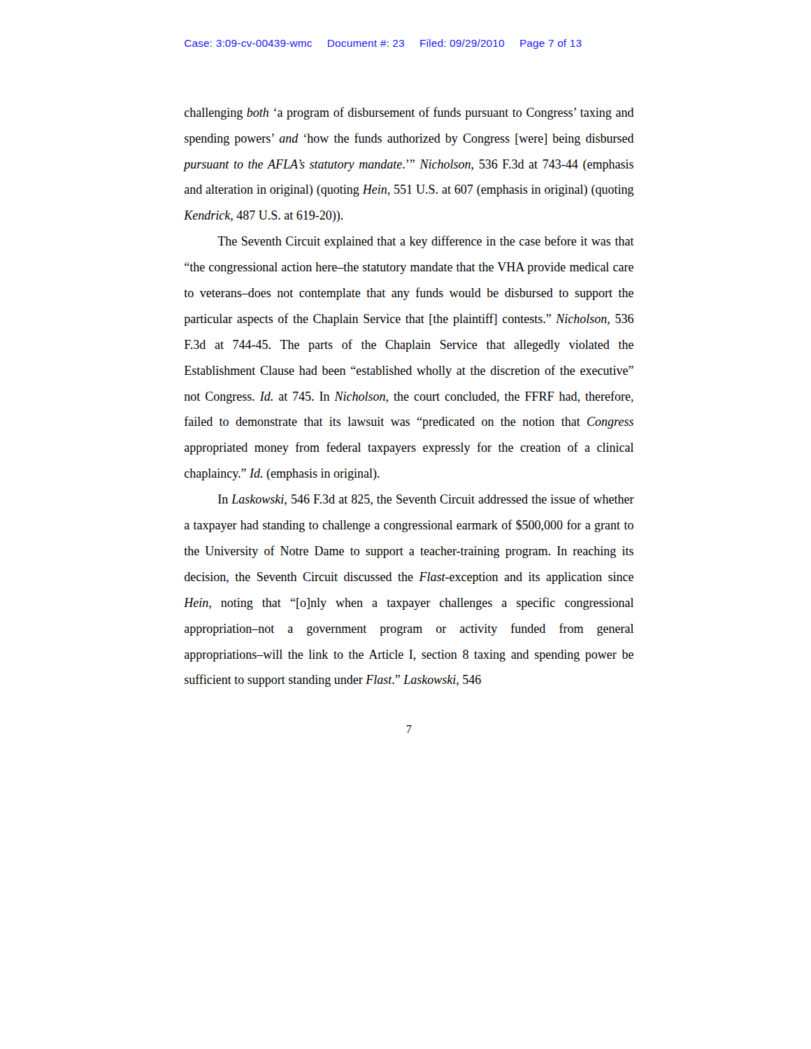Case: 3:09-cv-00439-wmc Document #: 23 Filed: 09/29/2010 Page 7 of 13
challenging both ‘a program of disbursement of funds pursuant to Congress’ taxing and spending powers’ and ‘how the funds authorized by Congress [were] being disbursed pursuant to the AFLA’s statutory mandate.’” Nicholson, 536 F.3d at 743-44 (emphasis and alteration in original) (quoting Hein, 551 U.S. at 607 (emphasis in original) (quoting Kendrick, 487 U.S. at 619-20)).
The Seventh Circuit explained that a key difference in the case before it was that “the congressional action here–the statutory mandate that the VHA provide medical care to veterans–does not contemplate that any funds would be disbursed to support the particular aspects of the Chaplain Service that [the plaintiff] contests.” Nicholson, 536 F.3d at 744-45. The parts of the Chaplain Service that allegedly violated the Establishment Clause had been “established wholly at the discretion of the executive” not Congress. Id. at 745. In Nicholson, the court concluded, the FFRF had, therefore, failed to demonstrate that its lawsuit was “predicated on the notion that Congress appropriated money from federal taxpayers expressly for the creation of a clinical chaplaincy.” Id. (emphasis in original).
In Laskowski, 546 F.3d at 825, the Seventh Circuit addressed the issue of whether a taxpayer had standing to challenge a congressional earmark of $500,000 for a grant to the University of Notre Dame to support a teacher-training program. In reaching its decision, the Seventh Circuit discussed the Flast-exception and its application since Hein, noting that “[o]nly when a taxpayer challenges a specific congressional appropriation–not a government program or activity funded from general appropriations–will the link to the Article I, section 8 taxing and spending power be sufficient to support standing under Flast.” Laskowski, 546
7